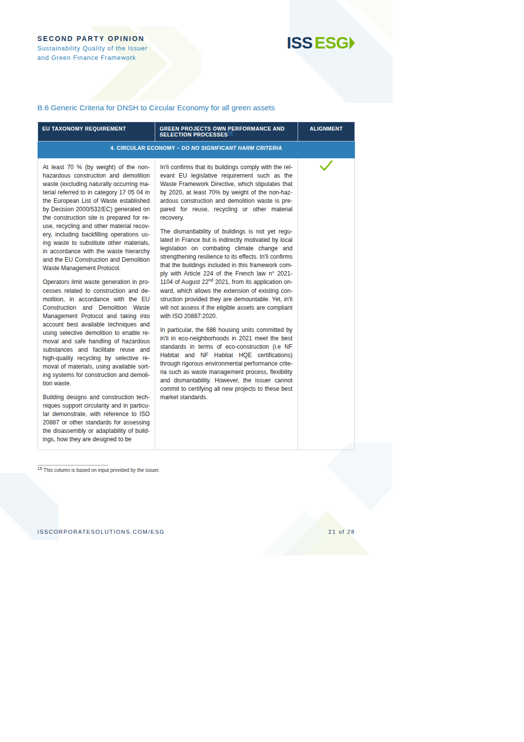Second Party Opinion
Sustainability Quality of the Issuer
and Green Finance Framework
ISS ESG
B.6 Generic Criteria for DNSH to Circular Economy for all green assets
| EU TAXONOMY REQUIREMENT | GREEN PROJECTS OWN PERFORMANCE AND SELECTION PROCESSES 15 | ALIGNMENT |
| --- | --- | --- |
| 4. CIRCULAR ECONOMY – DO NO SIGNIFICANT HARM CRITERIA |
| At least 70 % (by weight) of the non-hazardous construction and demolition waste (excluding naturally occurring material referred to in category 17 05 04 in the European List of Waste established by Decision 2000/532/EC) generated on the construction site is prepared for reuse, recycling and other material recovery, including backfilling operations using waste to substitute other materials, in accordance with the waste hierarchy and the EU Construction and Demolition Waste Management Protocol. Operators limit waste generation in processes related to construction and demolition, in accordance with the EU Construction and Demolition Waste Management Protocol and taking into account best available techniques and using selective demolition to enable removal and safe handling of hazardous substances and facilitate reuse and high-quality recycling by selective removal of materials, using available sorting systems for construction and demolition waste. Building designs and construction techniques support circularity and in particular demonstrate, with reference to ISO 20887 or other standards for assessing the disassembly or adaptability of buildings, how they are designed to be | In'li confirms that its buildings comply with the relevant EU legislative requirement such as the Waste Framework Directive, which stipulates that by 2020, at least 70% by weight of the non-hazardous construction and demolition waste is prepared for reuse, recycling or other material recovery. The dismantlability of buildings is not yet regulated in France but is indirectly motivated by local legislation on combating climate change and strengthening resilience to its effects. In'li confirms that the buildings included in this framework comply with Article 224 of the French law n° 2021-1104 of August 22 nd 2021, from its application onward, which allows the extension of existing construction provided they are demountable. Yet, in'li will not assess if the eligible assets are compliant with ISO 20887:2020. In particular, the 686 housing units committed by in'li in eco-neighborhoods in 2021 meet the best standards in terms of eco-construction (i.e NF Habitat and NF Habitat HQE certifications) through rigorous environmental performance criteria such as waste management process, flexibility and dismantability. However, the issuer cannot commit to certifying all new projects to these best market standards. | |
15 This column is based on input provided by the issuer.
ISSCORPORATESOLUTIONS.COM/ESG 21 of 28